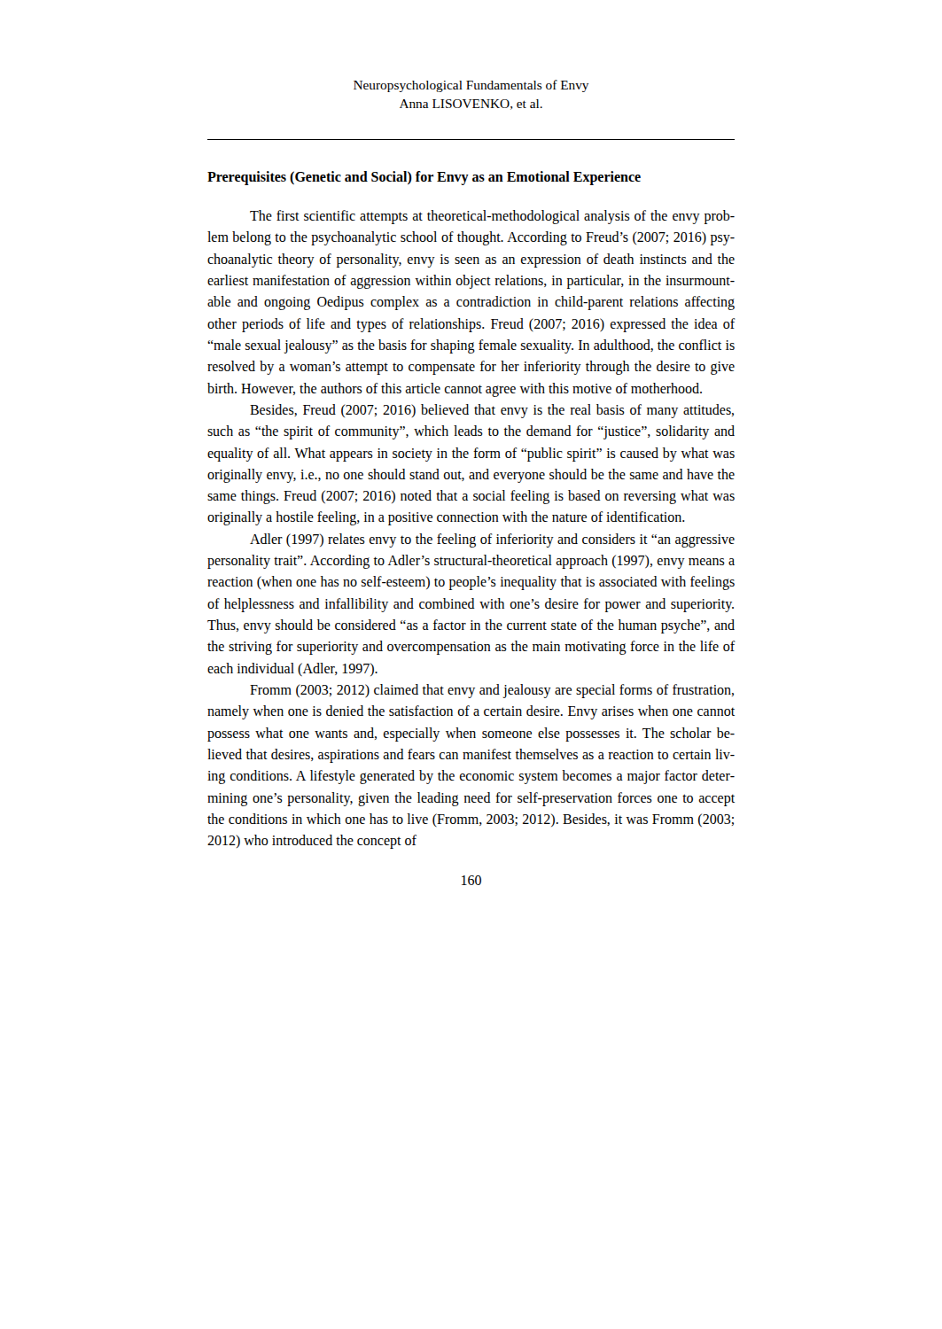Neuropsychological Fundamentals of Envy Anna LISOVENKO, et al.
Prerequisites (Genetic and Social) for Envy as an Emotional Experience
The first scientific attempts at theoretical-methodological analysis of the envy problem belong to the psychoanalytic school of thought. According to Freud’s (2007; 2016) psychoanalytic theory of personality, envy is seen as an expression of death instincts and the earliest manifestation of aggression within object relations, in particular, in the insurmountable and ongoing Oedipus complex as a contradiction in child-parent relations affecting other periods of life and types of relationships. Freud (2007; 2016) expressed the idea of “male sexual jealousy” as the basis for shaping female sexuality. In adulthood, the conflict is resolved by a woman’s attempt to compensate for her inferiority through the desire to give birth. However, the authors of this article cannot agree with this motive of motherhood.
Besides, Freud (2007; 2016) believed that envy is the real basis of many attitudes, such as “the spirit of community”, which leads to the demand for “justice”, solidarity and equality of all. What appears in society in the form of “public spirit” is caused by what was originally envy, i.e., no one should stand out, and everyone should be the same and have the same things. Freud (2007; 2016) noted that a social feeling is based on reversing what was originally a hostile feeling, in a positive connection with the nature of identification.
Adler (1997) relates envy to the feeling of inferiority and considers it “an aggressive personality trait”. According to Adler’s structural-theoretical approach (1997), envy means a reaction (when one has no self-esteem) to people’s inequality that is associated with feelings of helplessness and infallibility and combined with one’s desire for power and superiority. Thus, envy should be considered “as a factor in the current state of the human psyche”, and the striving for superiority and overcompensation as the main motivating force in the life of each individual (Adler, 1997).
Fromm (2003; 2012) claimed that envy and jealousy are special forms of frustration, namely when one is denied the satisfaction of a certain desire. Envy arises when one cannot possess what one wants and, especially when someone else possesses it. The scholar believed that desires, aspirations and fears can manifest themselves as a reaction to certain living conditions. A lifestyle generated by the economic system becomes a major factor determining one’s personality, given the leading need for self-preservation forces one to accept the conditions in which one has to live (Fromm, 2003; 2012). Besides, it was Fromm (2003; 2012) who introduced the concept of
160